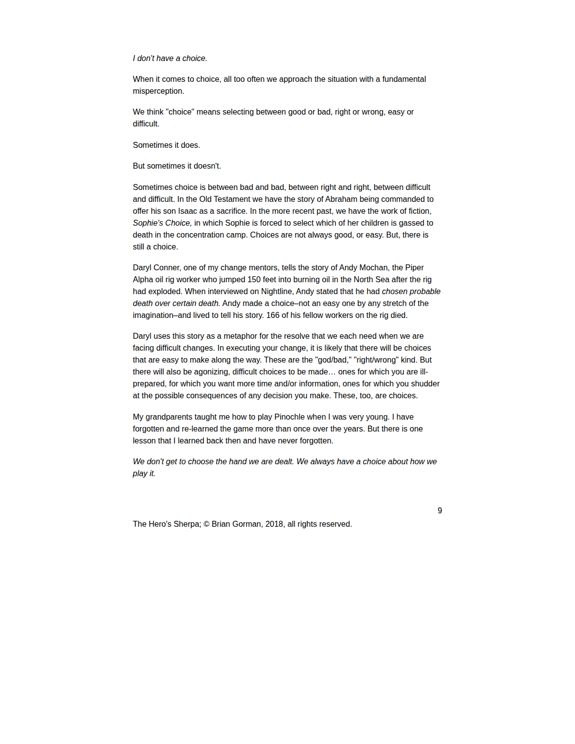I don't have a choice.
When it comes to choice, all too often we approach the situation with a fundamental misperception.
We think "choice" means selecting between good or bad, right or wrong, easy or difficult.
Sometimes it does.
But sometimes it doesn't.
Sometimes choice is between bad and bad, between right and right, between difficult and difficult. In the Old Testament we have the story of Abraham being commanded to offer his son Isaac as a sacrifice. In the more recent past, we have the work of fiction, Sophie's Choice, in which Sophie is forced to select which of her children is gassed to death in the concentration camp. Choices are not always good, or easy. But, there is still a choice.
Daryl Conner, one of my change mentors, tells the story of Andy Mochan, the Piper Alpha oil rig worker who jumped 150 feet into burning oil in the North Sea after the rig had exploded. When interviewed on Nightline, Andy stated that he had chosen probable death over certain death. Andy made a choice–not an easy one by any stretch of the imagination–and lived to tell his story. 166 of his fellow workers on the rig died.
Daryl uses this story as a metaphor for the resolve that we each need when we are facing difficult changes. In executing your change, it is likely that there will be choices that are easy to make along the way. These are the "god/bad," "right/wrong" kind. But there will also be agonizing, difficult choices to be made… ones for which you are ill-prepared, for which you want more time and/or information, ones for which you shudder at the possible consequences of any decision you make. These, too, are choices.
My grandparents taught me how to play Pinochle when I was very young. I have forgotten and re-learned the game more than once over the years. But there is one lesson that I learned back then and have never forgotten.
We don't get to choose the hand we are dealt. We always have a choice about how we play it.
9
The Hero's Sherpa; © Brian Gorman, 2018, all rights reserved.